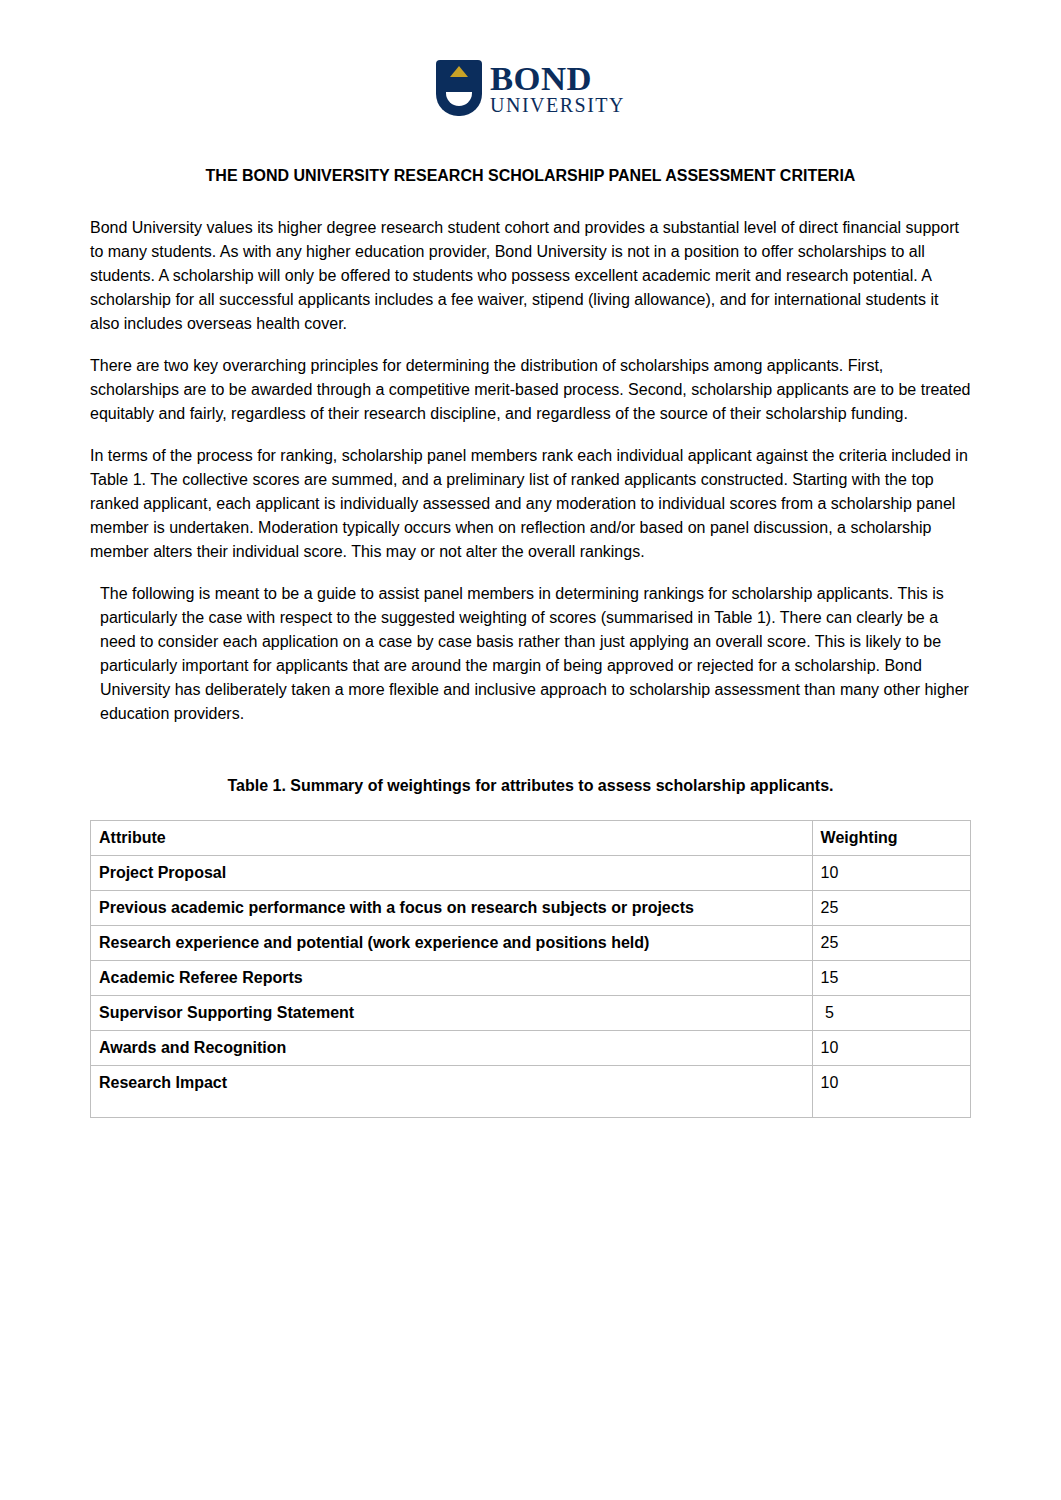BOND UNIVERSITY
The Bond University Research Scholarship Panel Assessment Criteria
Bond University values its higher degree research student cohort and provides a substantial level of direct financial support to many students. As with any higher education provider, Bond University is not in a position to offer scholarships to all students. A scholarship will only be offered to students who possess excellent academic merit and research potential. A scholarship for all successful applicants includes a fee waiver, stipend (living allowance), and for international students it also includes overseas health cover.
There are two key overarching principles for determining the distribution of scholarships among applicants. First, scholarships are to be awarded through a competitive merit-based process. Second, scholarship applicants are to be treated equitably and fairly, regardless of their research discipline, and regardless of the source of their scholarship funding.
In terms of the process for ranking, scholarship panel members rank each individual applicant against the criteria included in Table 1. The collective scores are summed, and a preliminary list of ranked applicants constructed. Starting with the top ranked applicant, each applicant is individually assessed and any moderation to individual scores from a scholarship panel member is undertaken. Moderation typically occurs when on reflection and/or based on panel discussion, a scholarship member alters their individual score. This may or not alter the overall rankings.
The following is meant to be a guide to assist panel members in determining rankings for scholarship applicants. This is particularly the case with respect to the suggested weighting of scores (summarised in Table 1). There can clearly be a need to consider each application on a case by case basis rather than just applying an overall score. This is likely to be particularly important for applicants that are around the margin of being approved or rejected for a scholarship. Bond University has deliberately taken a more flexible and inclusive approach to scholarship assessment than many other higher education providers.
Table 1. Summary of weightings for attributes to assess scholarship applicants.
| Attribute | Weighting |
| --- | --- |
| Project Proposal | 10 |
| Previous academic performance with a focus on research subjects or projects | 25 |
| Research experience and potential (work experience and positions held) | 25 |
| Academic Referee Reports | 15 |
| Supervisor Supporting Statement | 5 |
| Awards and Recognition | 10 |
| Research Impact | 10 |